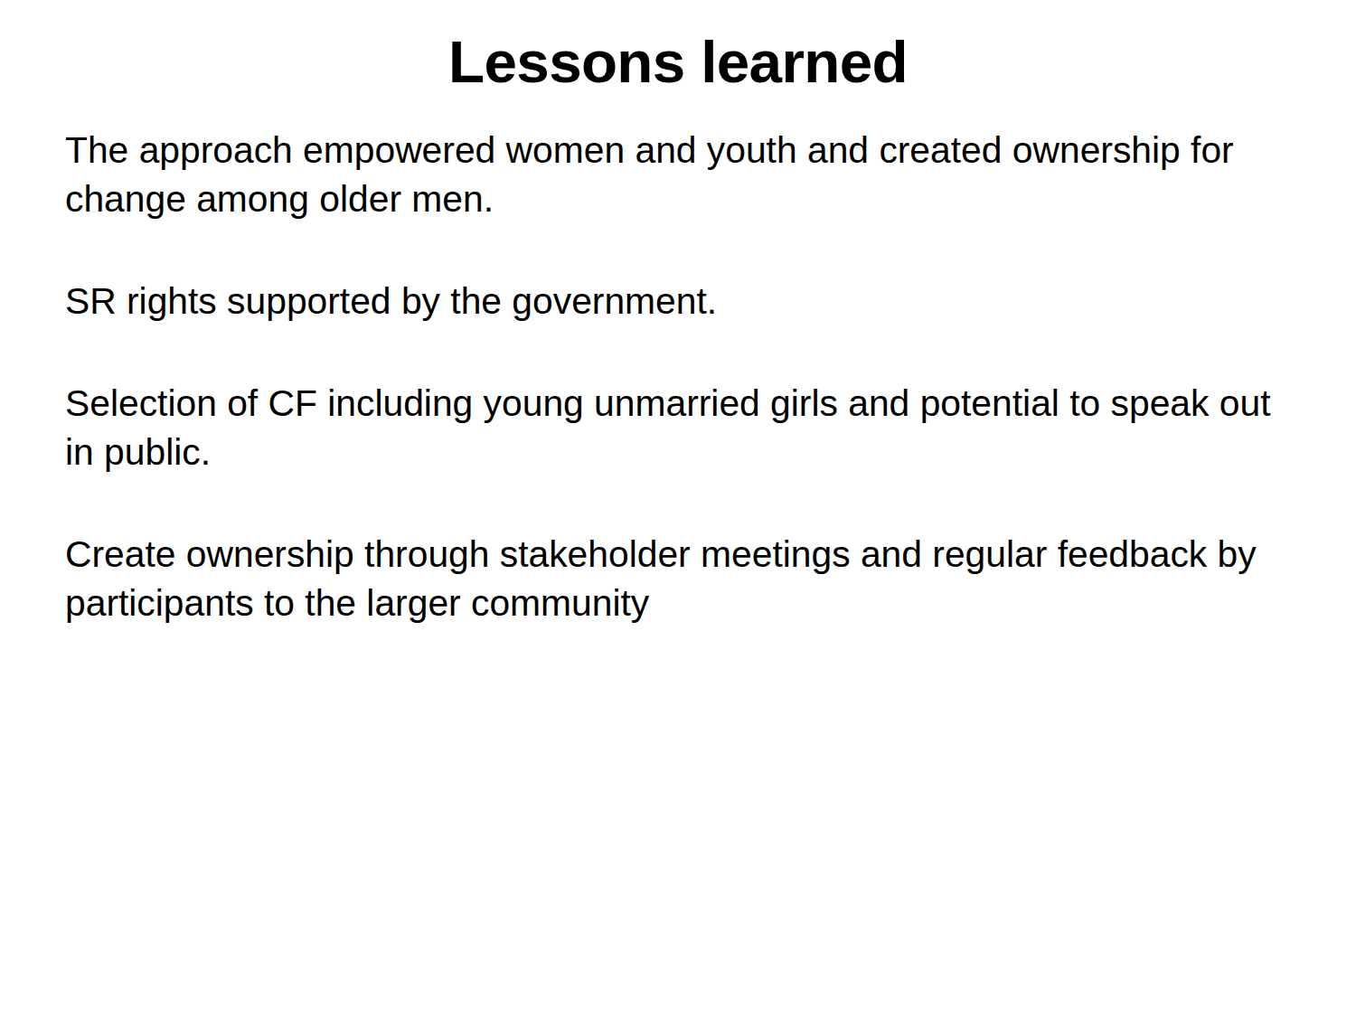Lessons learned
The approach empowered women and youth and created ownership for change among older men.
SR rights supported by the government.
Selection of CF including young unmarried girls and potential to speak out in public.
Create ownership through stakeholder meetings and regular feedback by participants to the larger community